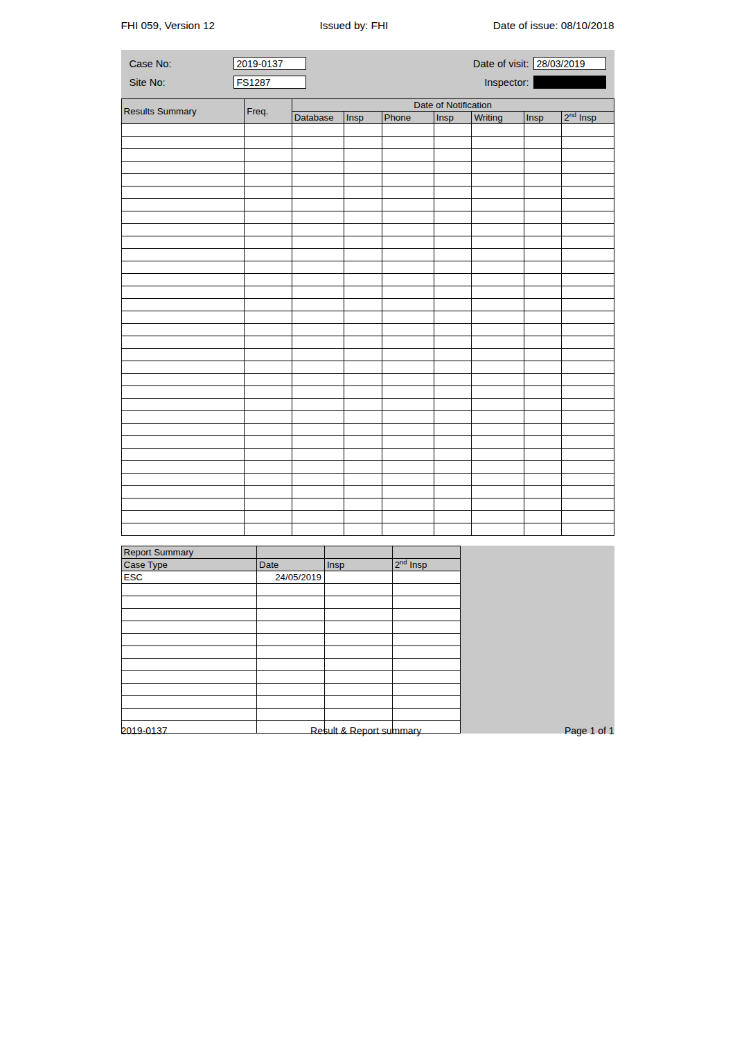FHI 059, Version 12
Issued by: FHI
Date of issue: 08/10/2018
Case No: 2019-0137 Date of visit: 28/03/2019
Site No: FS1287 Inspector:
| Results Summary | Freq. | Date of Notification |
| --- | --- | --- |
| Database | Insp | Phone | Insp | Writing | Insp | 2 nd Insp |
| Report Summary | | | |
| --- | --- | --- | --- |
| Case Type | Date | Insp | 2 nd Insp |
| ESC | 24/05/2019 | | |
2019-0137
Result & Report summary
Page 1 of 1